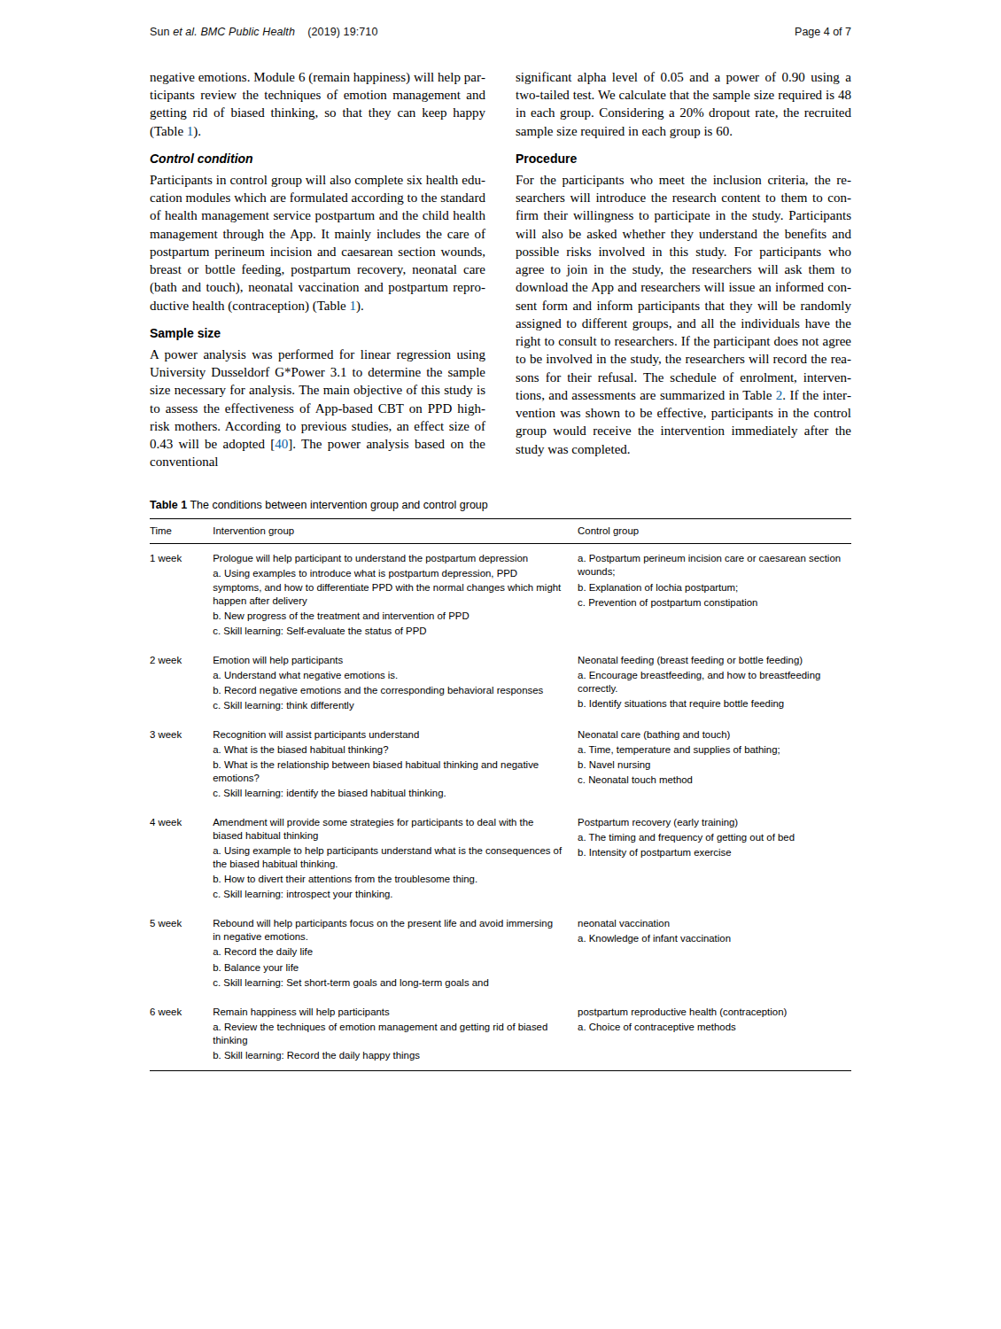Sun et al. BMC Public Health (2019) 19:710
Page 4 of 7
negative emotions. Module 6 (remain happiness) will help participants review the techniques of emotion management and getting rid of biased thinking, so that they can keep happy (Table 1).
Control condition
Participants in control group will also complete six health education modules which are formulated according to the standard of health management service postpartum and the child health management through the App. It mainly includes the care of postpartum perineum incision and caesarean section wounds, breast or bottle feeding, postpartum recovery, neonatal care (bath and touch), neonatal vaccination and postpartum reproductive health (contraception) (Table 1).
Sample size
A power analysis was performed for linear regression using University Dusseldorf G*Power 3.1 to determine the sample size necessary for analysis. The main objective of this study is to assess the effectiveness of App-based CBT on PPD high-risk mothers. According to previous studies, an effect size of 0.43 will be adopted [40]. The power analysis based on the conventional
significant alpha level of 0.05 and a power of 0.90 using a two-tailed test. We calculate that the sample size required is 48 in each group. Considering a 20% dropout rate, the recruited sample size required in each group is 60.
Procedure
For the participants who meet the inclusion criteria, the researchers will introduce the research content to them to confirm their willingness to participate in the study. Participants will also be asked whether they understand the benefits and possible risks involved in this study. For participants who agree to join in the study, the researchers will ask them to download the App and researchers will issue an informed consent form and inform participants that they will be randomly assigned to different groups, and all the individuals have the right to consult to researchers. If the participant does not agree to be involved in the study, the researchers will record the reasons for their refusal. The schedule of enrolment, interventions, and assessments are summarized in Table 2. If the intervention was shown to be effective, participants in the control group would receive the intervention immediately after the study was completed.
Table 1 The conditions between intervention group and control group
| Time | Intervention group | Control group |
| --- | --- | --- |
| 1 week | Prologue will help participant to understand the postpartum depression a. Using examples to introduce what is postpartum depression, PPD symptoms, and how to differentiate PPD with the normal changes which might happen after delivery b. New progress of the treatment and intervention of PPD c. Skill learning: Self-evaluate the status of PPD | a. Postpartum perineum incision care or caesarean section wounds; b. Explanation of lochia postpartum; c. Prevention of postpartum constipation |
| 2 week | Emotion will help participants a. Understand what negative emotions is. b. Record negative emotions and the corresponding behavioral responses c. Skill learning: think differently | Neonatal feeding (breast feeding or bottle feeding) a. Encourage breastfeeding, and how to breastfeeding correctly. b. Identify situations that require bottle feeding |
| 3 week | Recognition will assist participants understand a. What is the biased habitual thinking? b. What is the relationship between biased habitual thinking and negative emotions? c. Skill learning: identify the biased habitual thinking. | Neonatal care (bathing and touch) a. Time, temperature and supplies of bathing; b. Navel nursing c. Neonatal touch method |
| 4 week | Amendment will provide some strategies for participants to deal with the biased habitual thinking a. Using example to help participants understand what is the consequences of the biased habitual thinking. b. How to divert their attentions from the troublesome thing. c. Skill learning: introspect your thinking. | Postpartum recovery (early training) a. The timing and frequency of getting out of bed b. Intensity of postpartum exercise |
| 5 week | Rebound will help participants focus on the present life and avoid immersing in negative emotions. a. Record the daily life b. Balance your life c. Skill learning: Set short-term goals and long-term goals and | neonatal vaccination a. Knowledge of infant vaccination |
| 6 week | Remain happiness will help participants a. Review the techniques of emotion management and getting rid of biased thinking b. Skill learning: Record the daily happy things | postpartum reproductive health (contraception) a. Choice of contraceptive methods |